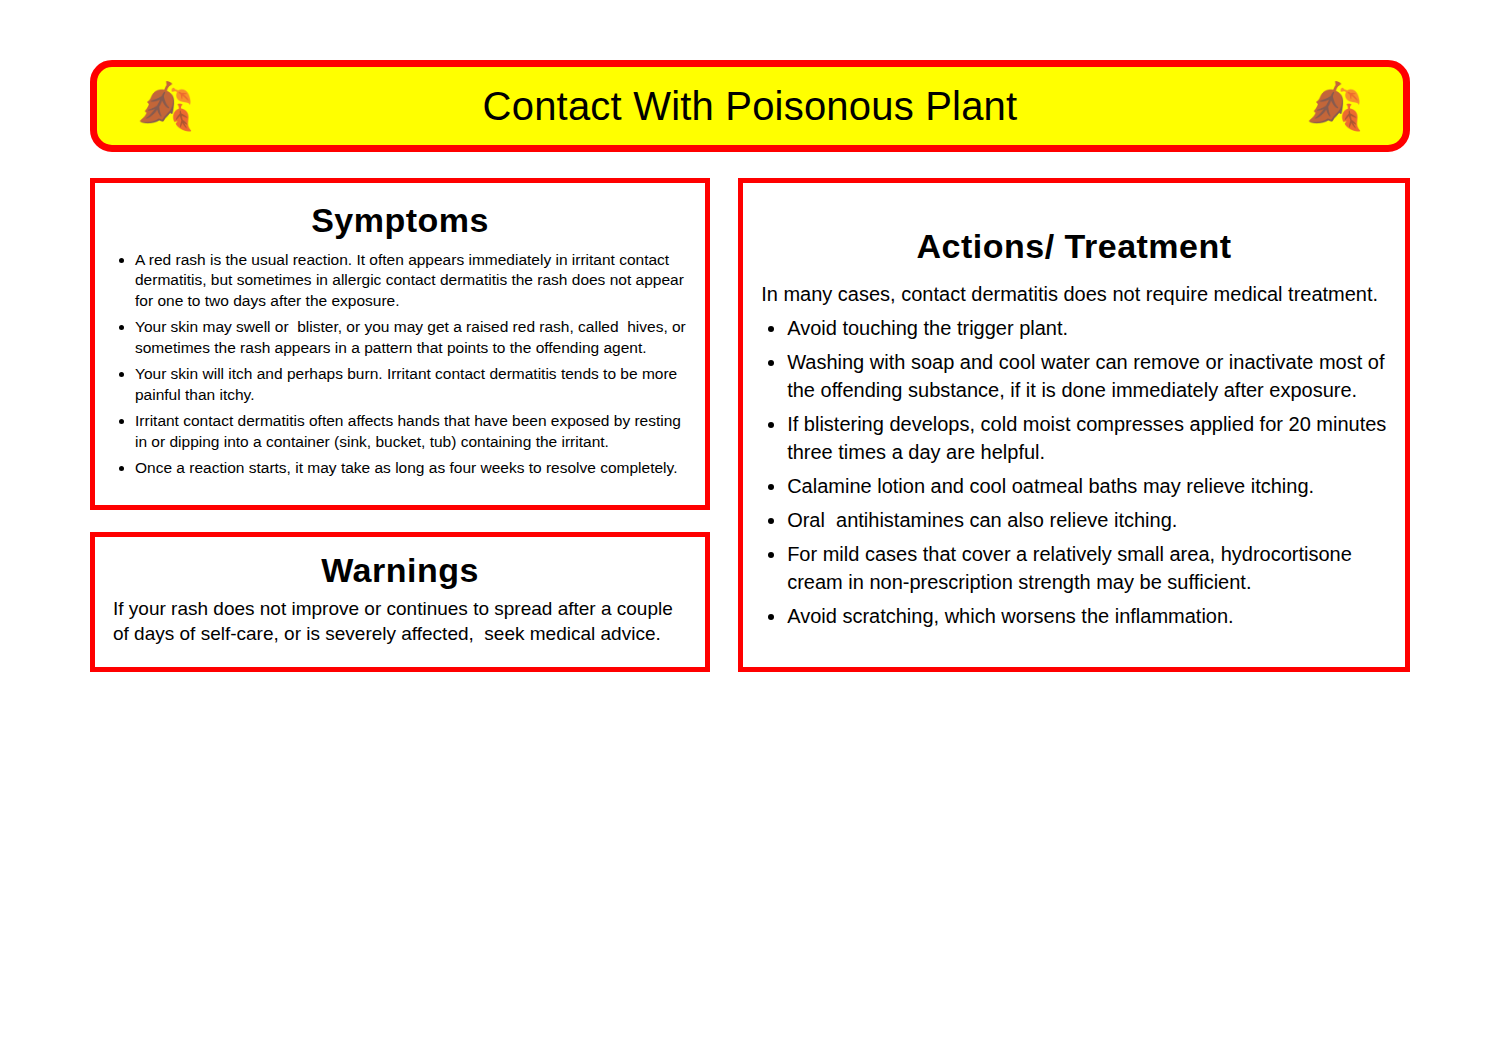🍂
Contact With Poisonous Plant
🍂
Symptoms
A red rash is the usual reaction. It often appears immediately in irritant contact dermatitis, but sometimes in allergic contact dermatitis the rash does not appear for one to two days after the exposure.
Your skin may swell or blister, or you may get a raised red rash, called hives, or sometimes the rash appears in a pattern that points to the offending agent.
Your skin will itch and perhaps burn. Irritant contact dermatitis tends to be more painful than itchy.
Irritant contact dermatitis often affects hands that have been exposed by resting in or dipping into a container (sink, bucket, tub) containing the irritant.
Once a reaction starts, it may take as long as four weeks to resolve completely.
Warnings
If your rash does not improve or continues to spread after a couple of days of self-care, or is severely affected, seek medical advice.
Actions/ Treatment
In many cases, contact dermatitis does not require medical treatment.
Avoid touching the trigger plant.
Washing with soap and cool water can remove or inactivate most of the offending substance, if it is done immediately after exposure.
If blistering develops, cold moist compresses applied for 20 minutes three times a day are helpful.
Calamine lotion and cool oatmeal baths may relieve itching.
Oral antihistamines can also relieve itching.
For mild cases that cover a relatively small area, hydrocortisone cream in non-prescription strength may be sufficient.
Avoid scratching, which worsens the inflammation.